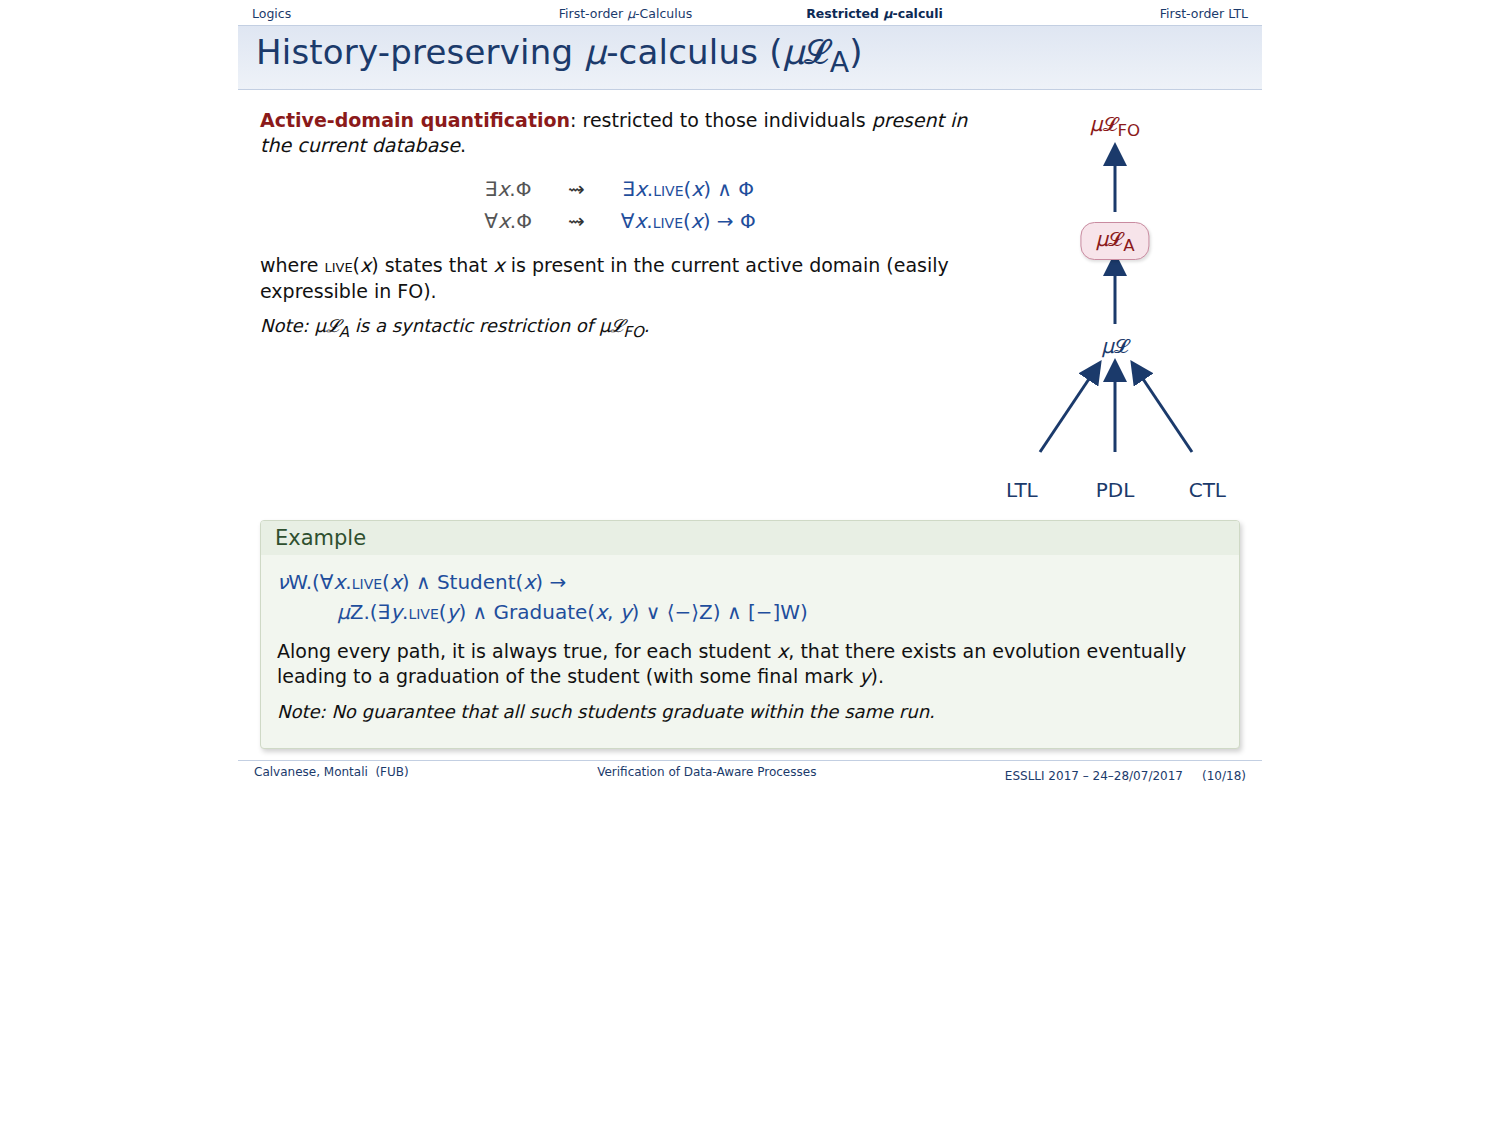Logics First-order μ-Calculus Restricted μ-calculi First-order LTL
History-preserving μ-calculus (μ 𝓛A)
Active-domain quantification: restricted to those individuals present in the current database.
| ∃ x .Φ | ⇝ | ∃ x . live ( x ) ∧ Φ |
| ∀ x .Φ | ⇝ | ∀ x . live ( x ) → Φ |
where live(x) states that x is present in the current active domain (easily expressible in FO).
Note: μ 𝓛A is a syntactic restriction of μ 𝓛FO.
μ 𝓛FO
μ 𝓛A
μ 𝓛
LTL
PDL
CTL
Example
ν W.(∀x.live(x) ∧ Student(x) →
μ Z.(∃y.live(y) ∧ Graduate(x, y) ∨ ⟨−⟩Z) ∧ [−]W)
Along every path, it is always true, for each student x, that there exists an evolution eventually leading to a graduation of the student (with some final mark y).
Note: No guarantee that all such students graduate within the same run.
Calvanese, Montali (FUB) Verification of Data-Aware Processes ESSLLI 2017 – 24–28/07/2017 (10/18)